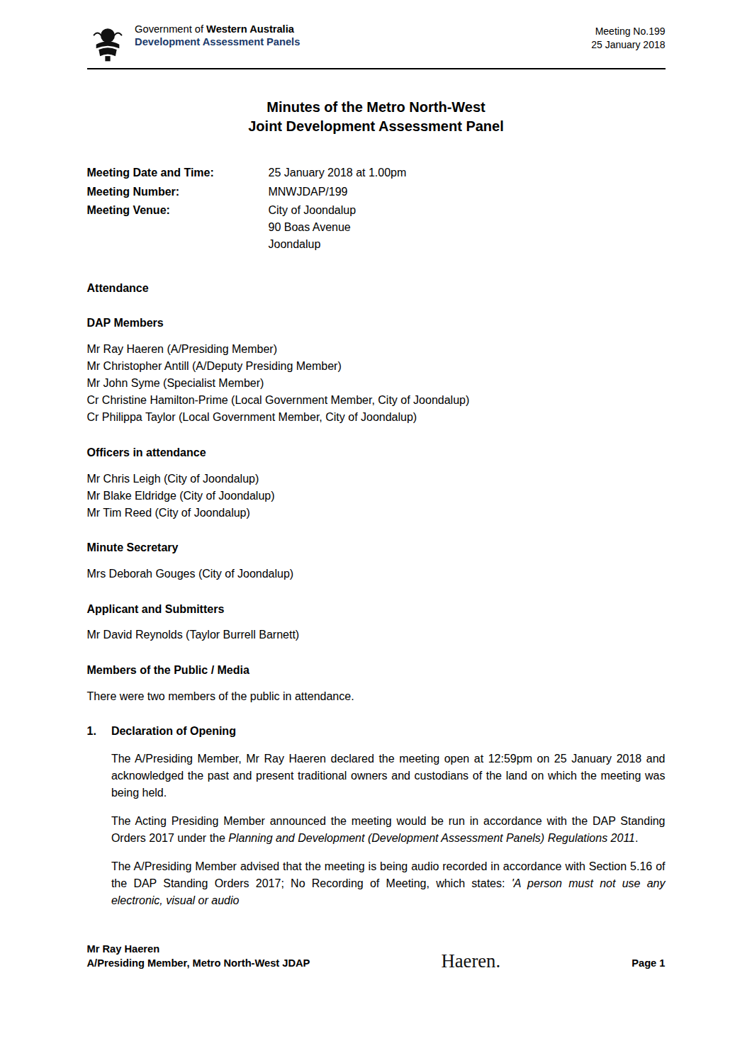Government of Western Australia
Development Assessment Panels
Meeting No.199
25 January 2018
Minutes of the Metro North-West
Joint Development Assessment Panel
| Meeting Date and Time: | 25 January 2018 at 1.00pm |
| Meeting Number: | MNWJDAP/199 |
| Meeting Venue: | City of Joondalup 90 Boas Avenue Joondalup |
Attendance
DAP Members
Mr Ray Haeren (A/Presiding Member)
Mr Christopher Antill (A/Deputy Presiding Member)
Mr John Syme (Specialist Member)
Cr Christine Hamilton-Prime (Local Government Member, City of Joondalup)
Cr Philippa Taylor (Local Government Member, City of Joondalup)
Officers in attendance
Mr Chris Leigh (City of Joondalup)
Mr Blake Eldridge (City of Joondalup)
Mr Tim Reed (City of Joondalup)
Minute Secretary
Mrs Deborah Gouges (City of Joondalup)
Applicant and Submitters
Mr David Reynolds (Taylor Burrell Barnett)
Members of the Public / Media
There were two members of the public in attendance.
1.
Declaration of Opening
The A/Presiding Member, Mr Ray Haeren declared the meeting open at 12:59pm on 25 January 2018 and acknowledged the past and present traditional owners and custodians of the land on which the meeting was being held.
The Acting Presiding Member announced the meeting would be run in accordance with the DAP Standing Orders 2017 under the Planning and Development (Development Assessment Panels) Regulations 2011.
The A/Presiding Member advised that the meeting is being audio recorded in accordance with Section 5.16 of the DAP Standing Orders 2017; No Recording of Meeting, which states: 'A person must not use any electronic, visual or audio
Mr Ray Haeren
A/Presiding Member, Metro North-West JDAP
Haeren.
Page 1